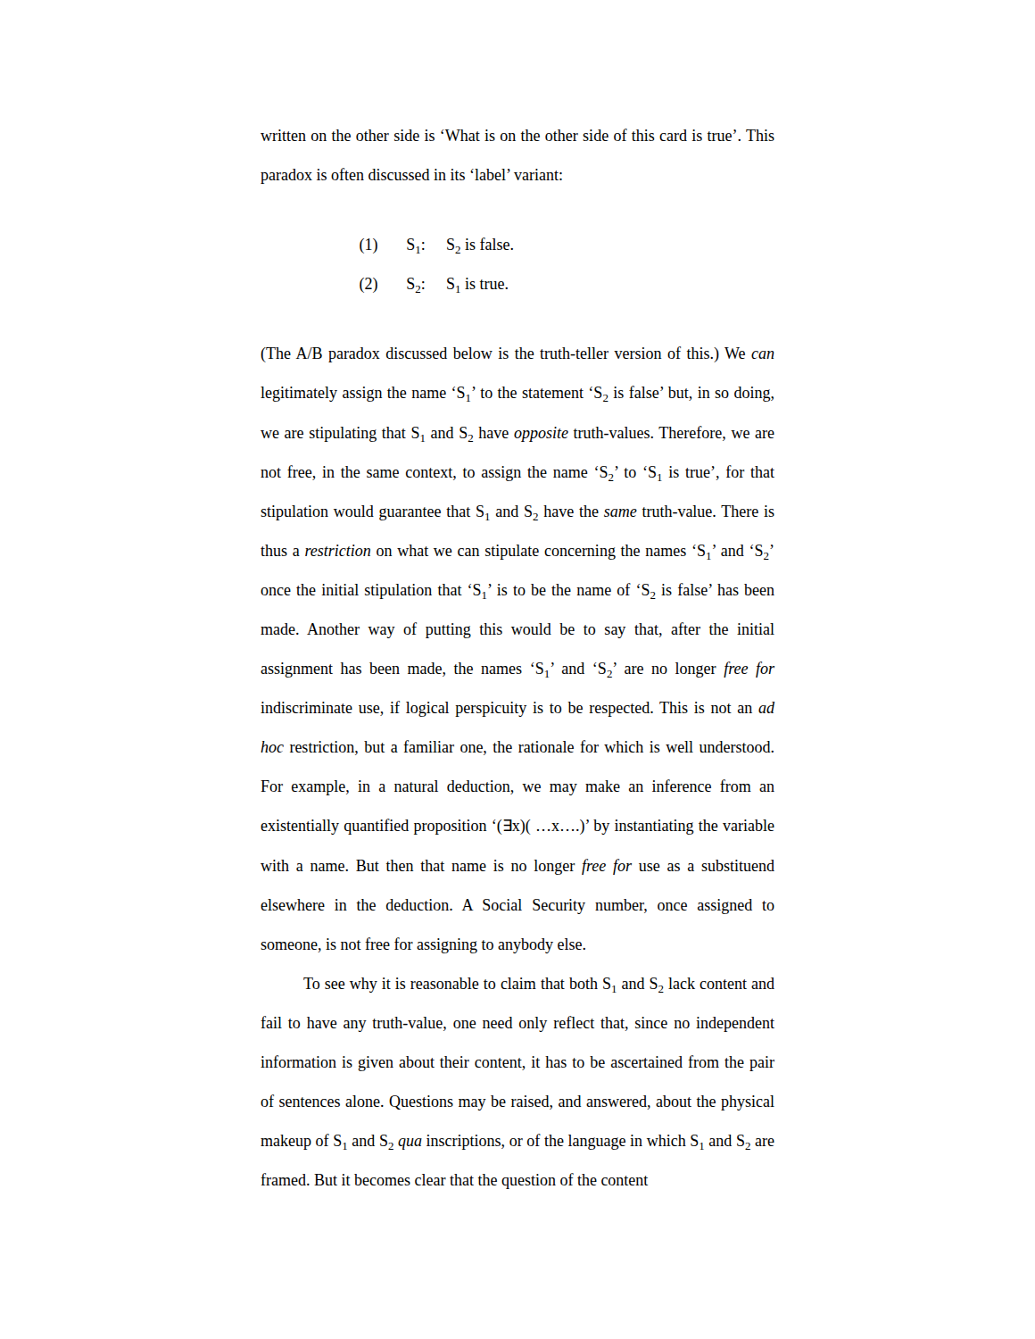written on the other side is ‘What is on the other side of this card is true’. This paradox is often discussed in its ‘label’ variant:
(1) S1: S2 is false. (2) S2: S1 is true.
(The A/B paradox discussed below is the truth-teller version of this.) We can legitimately assign the name ‘S1’ to the statement ‘S2 is false’ but, in so doing, we are stipulating that S1 and S2 have opposite truth-values. Therefore, we are not free, in the same context, to assign the name ‘S2’ to ‘S1 is true’, for that stipulation would guarantee that S1 and S2 have the same truth-value. There is thus a restriction on what we can stipulate concerning the names ‘S1’ and ‘S2’ once the initial stipulation that ‘S1’ is to be the name of ‘S2 is false’ has been made. Another way of putting this would be to say that, after the initial assignment has been made, the names ‘S1’ and ‘S2’ are no longer free for indiscriminate use, if logical perspicuity is to be respected. This is not an ad hoc restriction, but a familiar one, the rationale for which is well understood. For example, in a natural deduction, we may make an inference from an existentially quantified proposition ‘(∃x)( …x….)’ by instantiating the variable with a name. But then that name is no longer free for use as a substituend elsewhere in the deduction. A Social Security number, once assigned to someone, is not free for assigning to anybody else.
To see why it is reasonable to claim that both S1 and S2 lack content and fail to have any truth-value, one need only reflect that, since no independent information is given about their content, it has to be ascertained from the pair of sentences alone. Questions may be raised, and answered, about the physical makeup of S1 and S2 qua inscriptions, or of the language in which S1 and S2 are framed. But it becomes clear that the question of the content